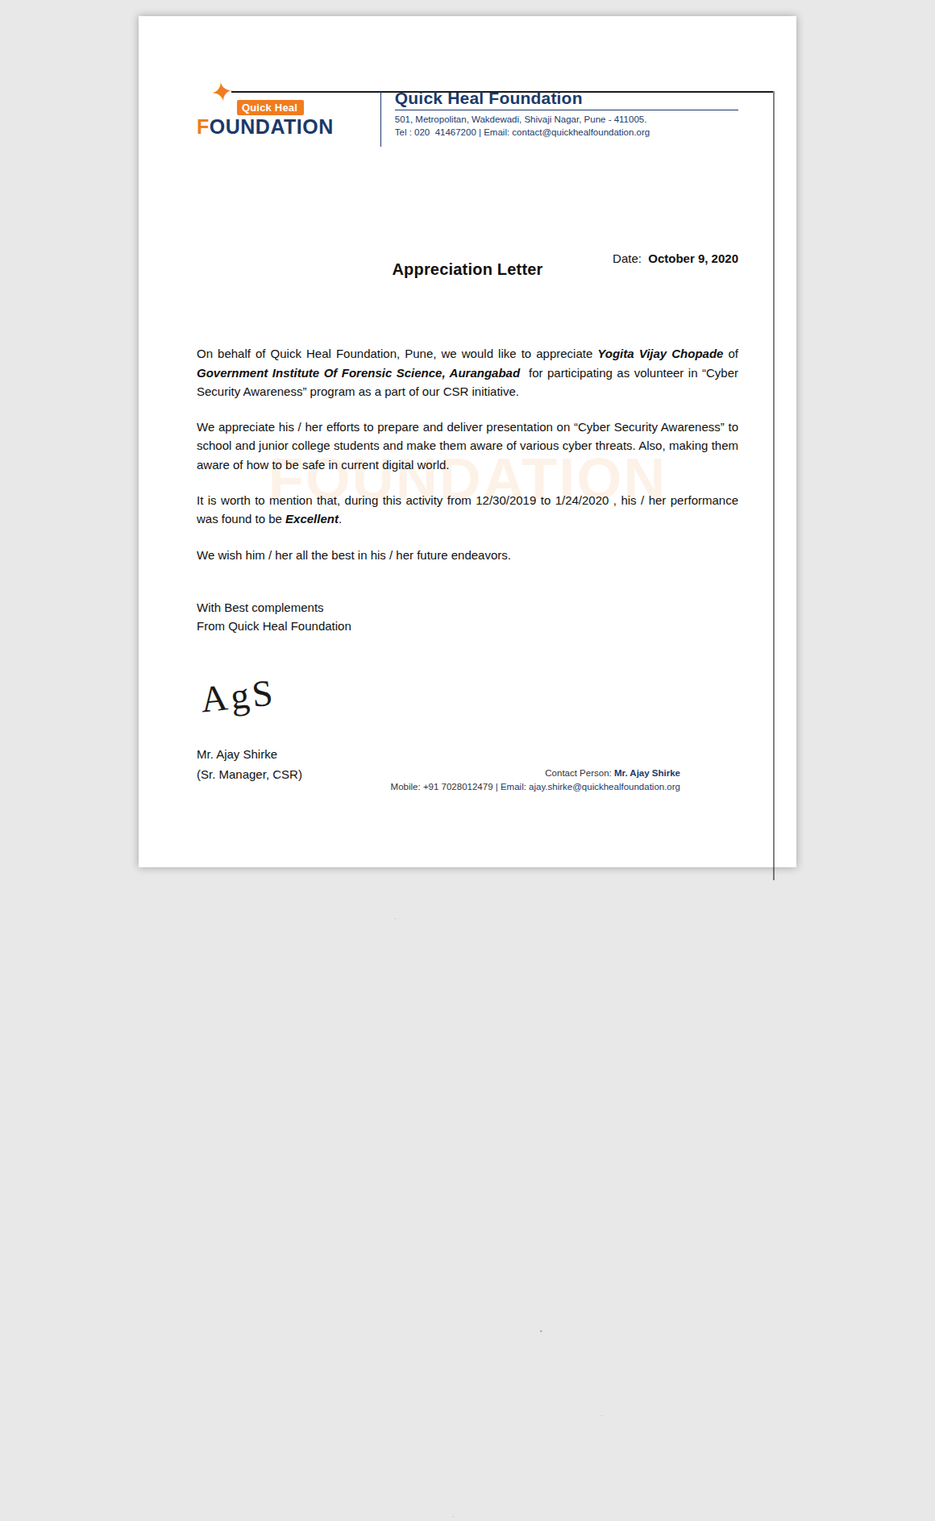FOUNDATION
✦ Quick Heal FOUNDATION
Quick Heal Foundation
501, Metropolitan, Wakdewadi, Shivaji Nagar, Pune - 411005.
Tel : 020 41467200 | Email: contact@quickhealfoundation.org
Date: October 9, 2020
Appreciation Letter
On behalf of Quick Heal Foundation, Pune, we would like to appreciate Yogita Vijay Chopade of Government Institute Of Forensic Science, Aurangabad for participating as volunteer in “Cyber Security Awareness” program as a part of our CSR initiative.
We appreciate his / her efforts to prepare and deliver presentation on “Cyber Security Awareness” to school and junior college students and make them aware of various cyber threats. Also, making them aware of how to be safe in current digital world.
It is worth to mention that, during this activity from 12/30/2019 to 1/24/2020 , his / her performance was found to be Excellent.
We wish him / her all the best in his / her future endeavors.
With Best complements
From Quick Heal Foundation
A g S
Mr. Ajay Shirke
(Sr. Manager, CSR)
· • · ·
Contact Person: Mr. Ajay Shirke
Mobile: +91 7028012479 | Email: ajay.shirke@quickhealfoundation.org